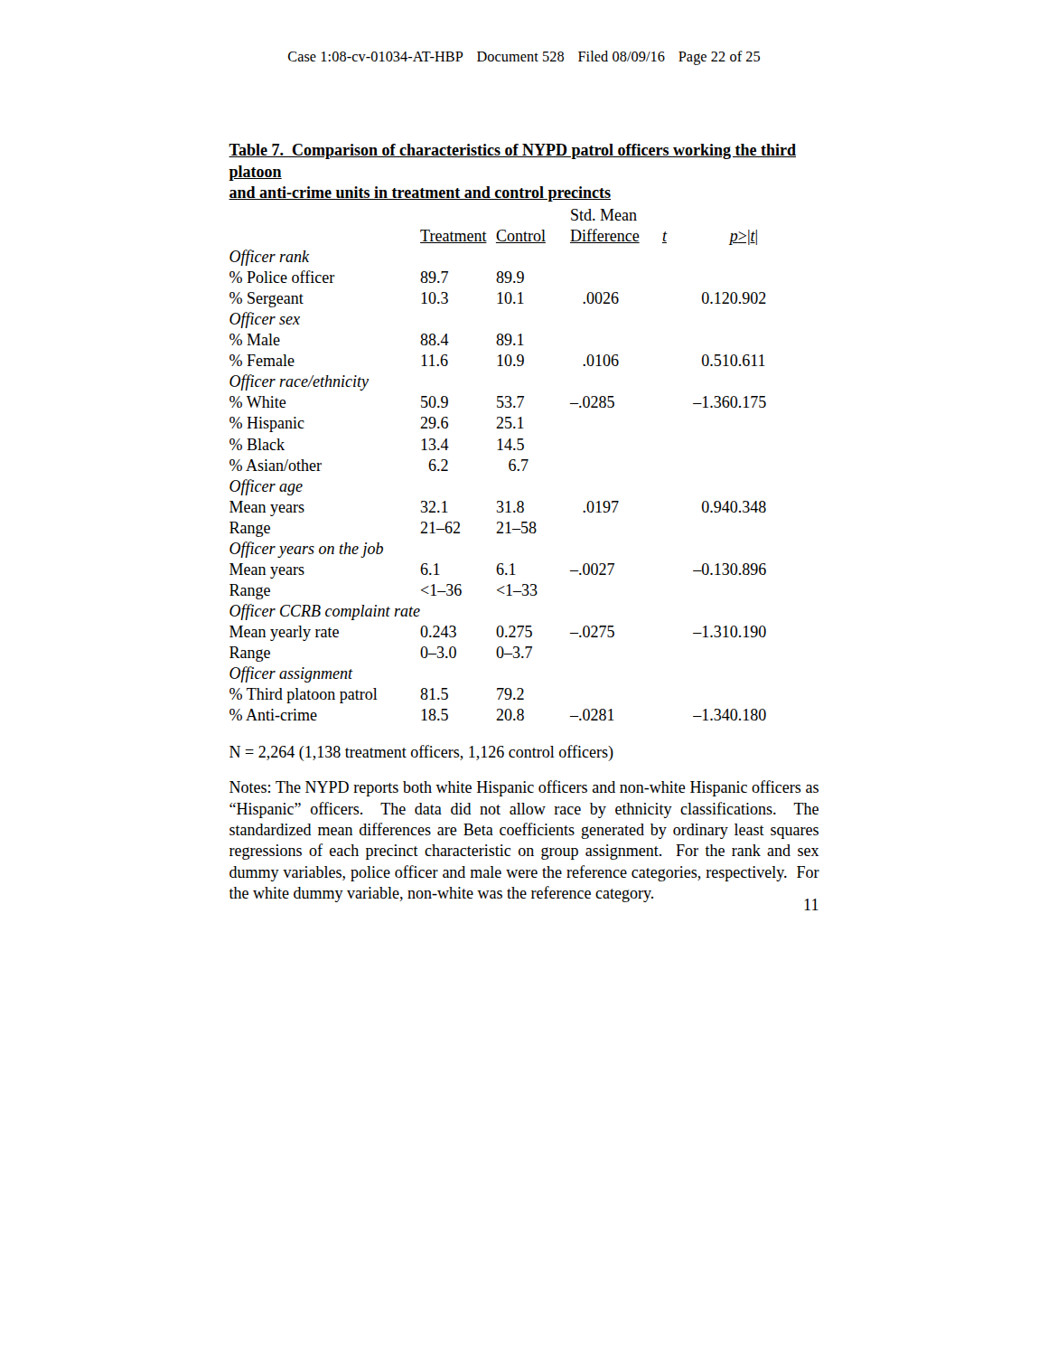Case 1:08-cv-01034-AT-HBP Document 528 Filed 08/09/16 Page 22 of 25
Table 7. Comparison of characteristics of NYPD patrol officers working the third platoon
and anti-crime units in treatment and control precincts
| | | | Std. Mean | | |
| | Treatment | Control | Difference | t | p >/ t / |
| Officer rank | | | | | |
| % Police officer | 89.7 | 89.9 | | | |
| % Sergeant | 10.3 | 10.1 | .0026 | 0.12 | 0.902 |
| Officer sex | | | | | |
| % Male | 88.4 | 89.1 | | | |
| % Female | 11.6 | 10.9 | .0106 | 0.51 | 0.611 |
| Officer race/ethnicity | | | | | |
| % White | 50.9 | 53.7 | –.0285 | –1.36 | 0.175 |
| % Hispanic | 29.6 | 25.1 | | | |
| % Black | 13.4 | 14.5 | | | |
| % Asian/other | 6.2 | 6.7 | | | |
| Officer age | | | | | |
| Mean years | 32.1 | 31.8 | .0197 | 0.94 | 0.348 |
| Range | 21–62 | 21–58 | | | |
| Officer years on the job | | | | | |
| Mean years | 6.1 | 6.1 | –.0027 | –0.13 | 0.896 |
| Range | <1–36 | <1–33 | | | |
| Officer CCRB complaint rate | | | | | |
| Mean yearly rate | 0.243 | 0.275 | –.0275 | –1.31 | 0.190 |
| Range | 0–3.0 | 0–3.7 | | | |
| Officer assignment | | | | | |
| % Third platoon patrol | 81.5 | 79.2 | | | |
| % Anti-crime | 18.5 | 20.8 | –.0281 | –1.34 | 0.180 |
N = 2,264 (1,138 treatment officers, 1,126 control officers)
Notes: The NYPD reports both white Hispanic officers and non-white Hispanic officers as “Hispanic” officers. The data did not allow race by ethnicity classifications. The standardized mean differences are Beta coefficients generated by ordinary least squares regressions of each precinct characteristic on group assignment. For the rank and sex dummy variables, police officer and male were the reference categories, respectively. For the white dummy variable, non-white was the reference category.
11